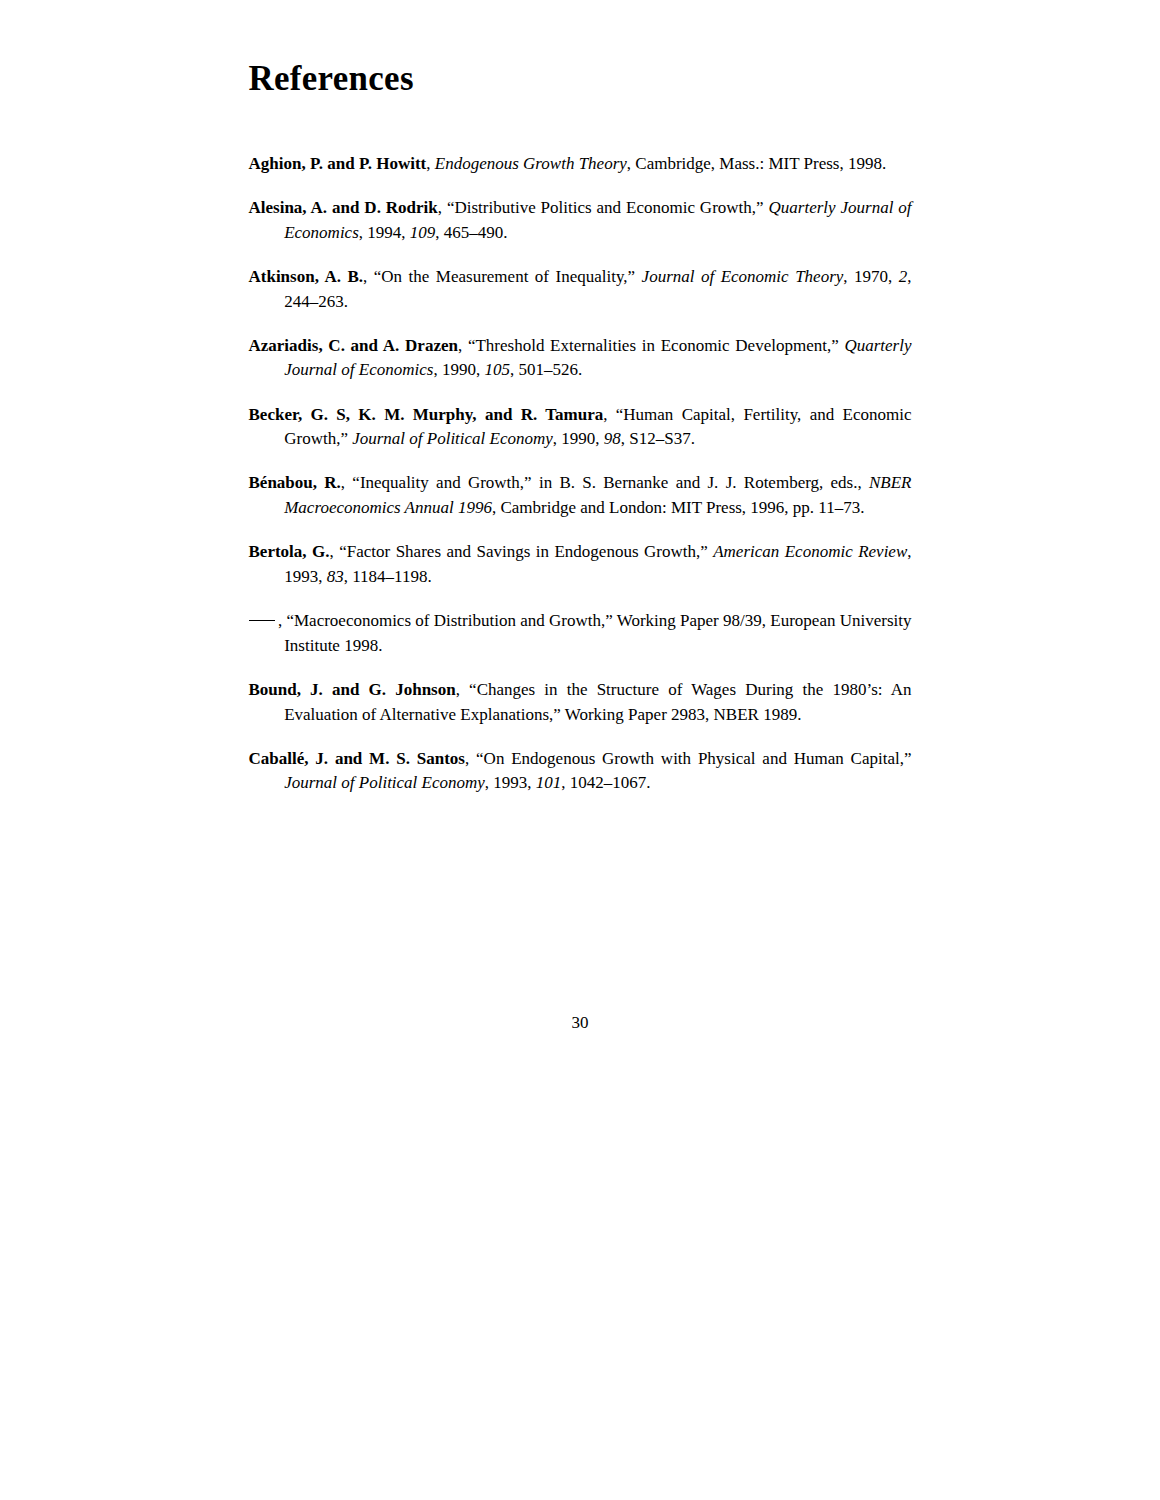References
Aghion, P. and P. Howitt, Endogenous Growth Theory, Cambridge, Mass.: MIT Press, 1998.
Alesina, A. and D. Rodrik, “Distributive Politics and Economic Growth,” Quarterly Journal of Economics, 1994, 109, 465–490.
Atkinson, A. B., “On the Measurement of Inequality,” Journal of Economic Theory, 1970, 2, 244–263.
Azariadis, C. and A. Drazen, “Threshold Externalities in Economic Development,” Quarterly Journal of Economics, 1990, 105, 501–526.
Becker, G. S, K. M. Murphy, and R. Tamura, “Human Capital, Fertility, and Economic Growth,” Journal of Political Economy, 1990, 98, S12–S37.
Bénabou, R., “Inequality and Growth,” in B. S. Bernanke and J. J. Rotemberg, eds., NBER Macroeconomics Annual 1996, Cambridge and London: MIT Press, 1996, pp. 11–73.
Bertola, G., “Factor Shares and Savings in Endogenous Growth,” American Economic Review, 1993, 83, 1184–1198.
, “Macroeconomics of Distribution and Growth,” Working Paper 98/39, European University Institute 1998.
Bound, J. and G. Johnson, “Changes in the Structure of Wages During the 1980’s: An Evaluation of Alternative Explanations,” Working Paper 2983, NBER 1989.
Caballé, J. and M. S. Santos, “On Endogenous Growth with Physical and Human Capital,” Journal of Political Economy, 1993, 101, 1042–1067.
30